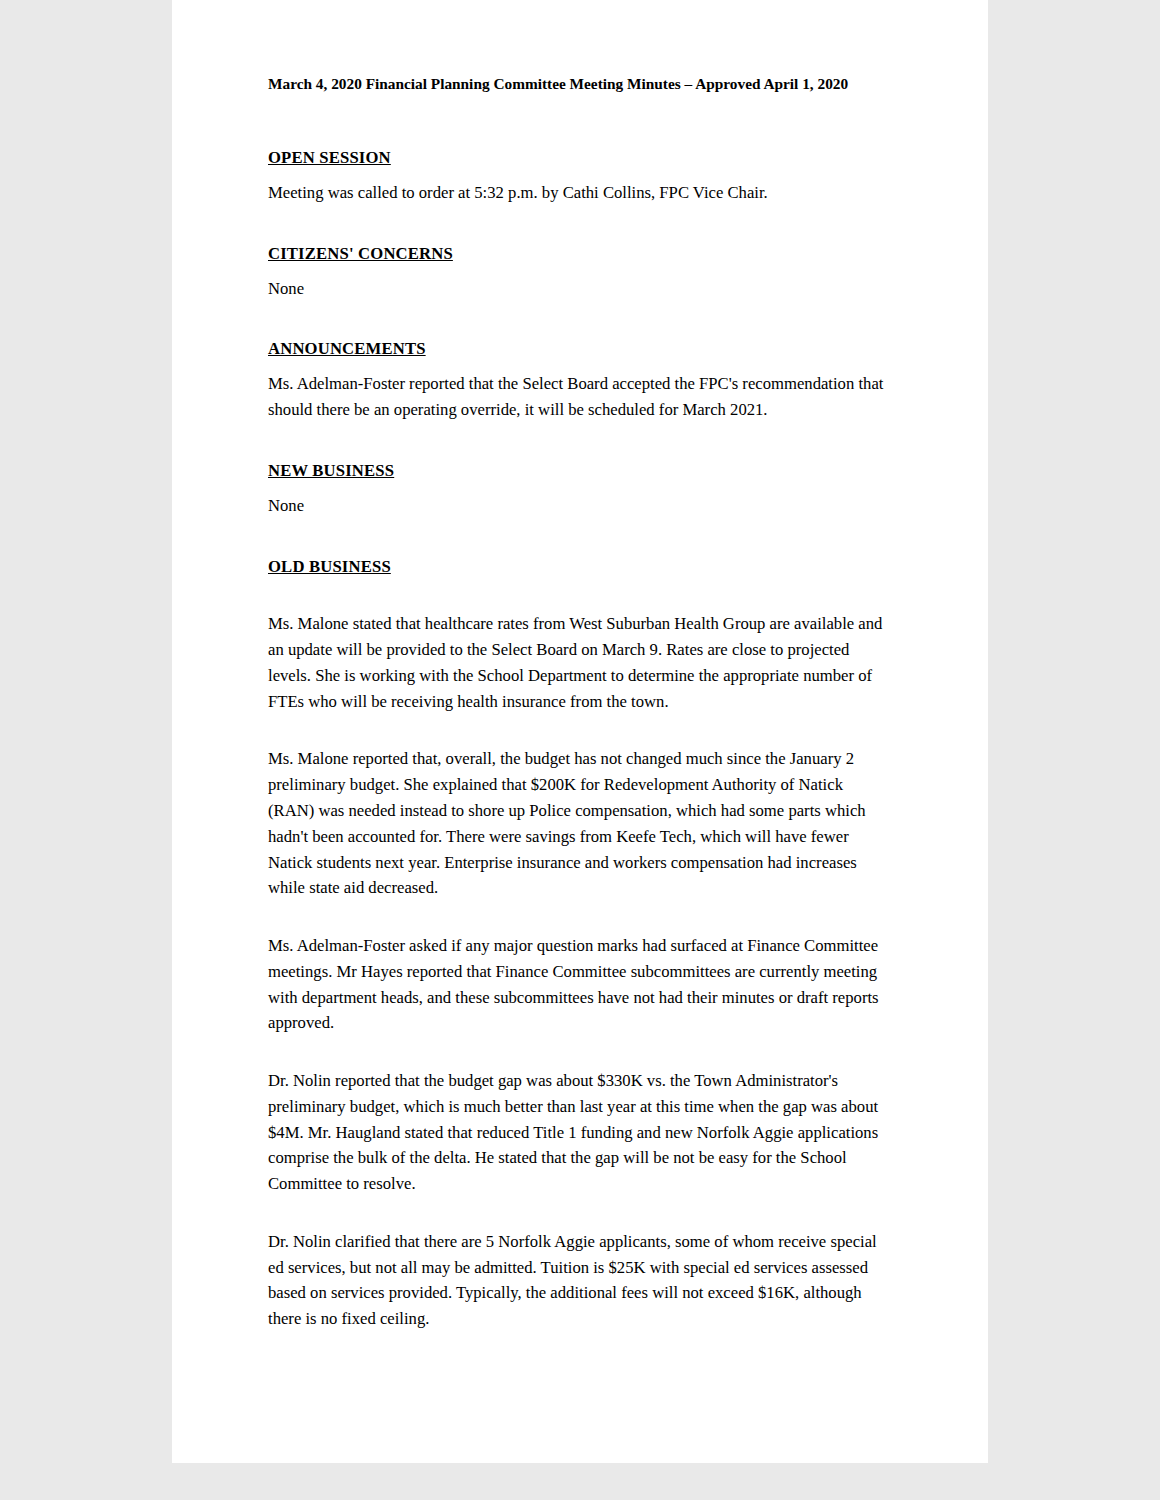March 4, 2020 Financial Planning Committee Meeting Minutes – Approved April 1, 2020
OPEN SESSION
Meeting was called to order at 5:32 p.m. by Cathi Collins, FPC Vice Chair.
CITIZENS' CONCERNS
None
ANNOUNCEMENTS
Ms. Adelman-Foster reported that the Select Board accepted the FPC's recommendation that should there be an operating override, it will be scheduled for March 2021.
NEW BUSINESS
None
OLD BUSINESS
Ms. Malone stated that healthcare rates from West Suburban Health Group are available and an update will be provided to the Select Board on March 9. Rates are close to projected levels. She is working with the School Department to determine the appropriate number of FTEs who will be receiving health insurance from the town.
Ms. Malone reported that, overall, the budget has not changed much since the January 2 preliminary budget. She explained that $200K for Redevelopment Authority of Natick (RAN) was needed instead to shore up Police compensation, which had some parts which hadn't been accounted for. There were savings from Keefe Tech, which will have fewer Natick students next year. Enterprise insurance and workers compensation had increases while state aid decreased.
Ms. Adelman-Foster asked if any major question marks had surfaced at Finance Committee meetings. Mr Hayes reported that Finance Committee subcommittees are currently meeting with department heads, and these subcommittees have not had their minutes or draft reports approved.
Dr. Nolin reported that the budget gap was about $330K vs. the Town Administrator's preliminary budget, which is much better than last year at this time when the gap was about $4M. Mr. Haugland stated that reduced Title 1 funding and new Norfolk Aggie applications comprise the bulk of the delta. He stated that the gap will be not be easy for the School Committee to resolve.
Dr. Nolin clarified that there are 5 Norfolk Aggie applicants, some of whom receive special ed services, but not all may be admitted. Tuition is $25K with special ed services assessed based on services provided. Typically, the additional fees will not exceed $16K, although there is no fixed ceiling.